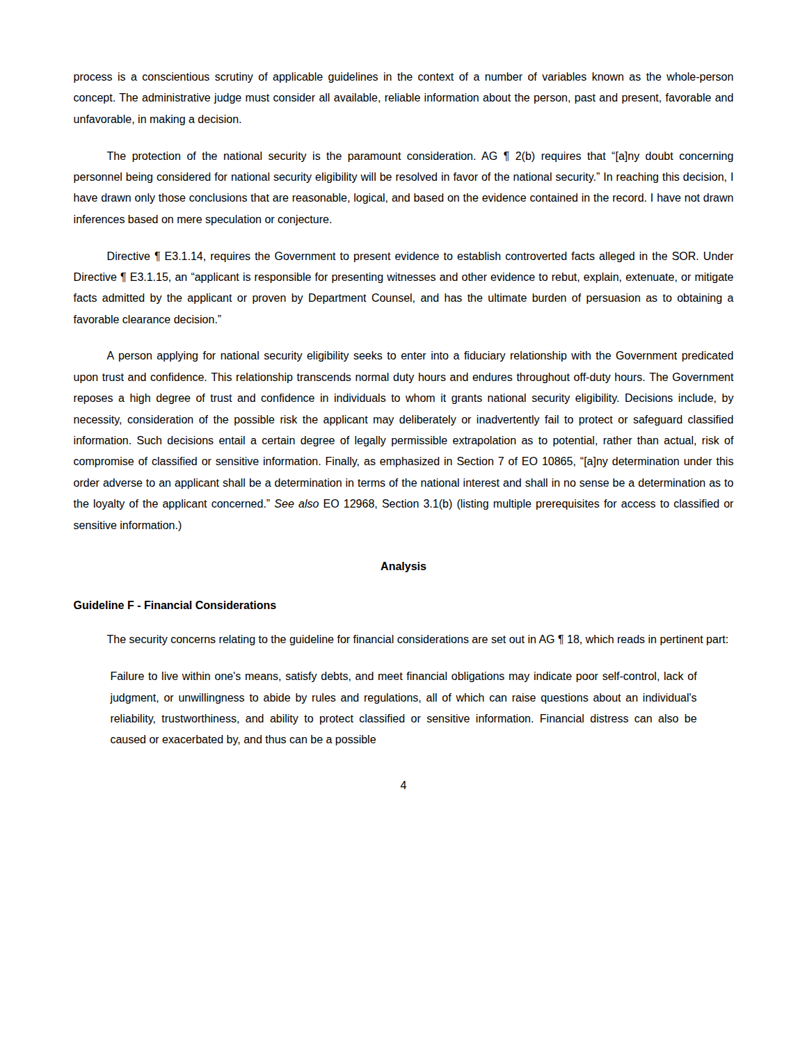process is a conscientious scrutiny of applicable guidelines in the context of a number of variables known as the whole-person concept. The administrative judge must consider all available, reliable information about the person, past and present, favorable and unfavorable, in making a decision.
The protection of the national security is the paramount consideration. AG ¶ 2(b) requires that “[a]ny doubt concerning personnel being considered for national security eligibility will be resolved in favor of the national security.” In reaching this decision, I have drawn only those conclusions that are reasonable, logical, and based on the evidence contained in the record. I have not drawn inferences based on mere speculation or conjecture.
Directive ¶ E3.1.14, requires the Government to present evidence to establish controverted facts alleged in the SOR. Under Directive ¶ E3.1.15, an “applicant is responsible for presenting witnesses and other evidence to rebut, explain, extenuate, or mitigate facts admitted by the applicant or proven by Department Counsel, and has the ultimate burden of persuasion as to obtaining a favorable clearance decision.”
A person applying for national security eligibility seeks to enter into a fiduciary relationship with the Government predicated upon trust and confidence. This relationship transcends normal duty hours and endures throughout off-duty hours. The Government reposes a high degree of trust and confidence in individuals to whom it grants national security eligibility. Decisions include, by necessity, consideration of the possible risk the applicant may deliberately or inadvertently fail to protect or safeguard classified information. Such decisions entail a certain degree of legally permissible extrapolation as to potential, rather than actual, risk of compromise of classified or sensitive information. Finally, as emphasized in Section 7 of EO 10865, “[a]ny determination under this order adverse to an applicant shall be a determination in terms of the national interest and shall in no sense be a determination as to the loyalty of the applicant concerned.” See also EO 12968, Section 3.1(b) (listing multiple prerequisites for access to classified or sensitive information.)
Analysis
Guideline F - Financial Considerations
The security concerns relating to the guideline for financial considerations are set out in AG ¶ 18, which reads in pertinent part:
Failure to live within one's means, satisfy debts, and meet financial obligations may indicate poor self-control, lack of judgment, or unwillingness to abide by rules and regulations, all of which can raise questions about an individual's reliability, trustworthiness, and ability to protect classified or sensitive information. Financial distress can also be caused or exacerbated by, and thus can be a possible
4